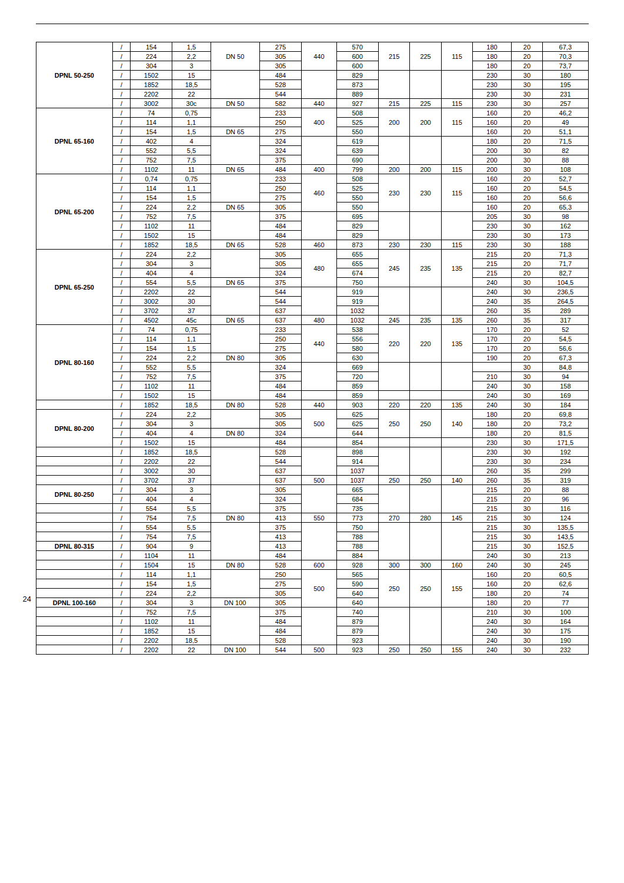24
| DPNL 50-250 | / | 154 | 1,5 | DN 50 | 275 | 440 | 570 | 215 | 225 | 115 | 180 | 20 | 67,3 |
| / | 224 | 2,2 | 305 | 600 | 180 | 20 | 70,3 |
| / | 304 | 3 | 305 | 600 | 180 | 20 | 73,7 |
| / | 1502 | 15 | | 484 | | 829 | | | | 230 | 30 | 180 |
| / | 1852 | 18,5 | 528 | 873 | 230 | 30 | 195 |
| / | 2202 | 22 | 544 | 889 | 230 | 30 | 231 |
| / | 3002 | 30c | DN 50 | 582 | 440 | 927 | 215 | 225 | 115 | 230 | 30 | 257 |
| DPNL 65-160 | / | 74 | 0,75 | | 233 | 400 | 508 | 200 | 200 | 115 | 160 | 20 | 46,2 |
| / | 114 | 1,1 | 250 | 525 | 160 | 20 | 49 |
| / | 154 | 1,5 | DN 65 | 275 | 550 | 160 | 20 | 51,1 |
| / | 402 | 4 | | 324 | | 619 | | | | 180 | 20 | 71,5 |
| / | 552 | 5,5 | 324 | 639 | 200 | 30 | 82 |
| / | 752 | 7,5 | 375 | 690 | 200 | 30 | 88 |
| / | 1102 | 11 | DN 65 | 484 | 400 | 799 | 200 | 200 | 115 | 200 | 30 | 108 |
| DPNL 65-200 | / | 0,74 | 0,75 | | 233 | 460 | 508 | 230 | 230 | 115 | 160 | 20 | 52,7 |
| / | 114 | 1,1 | 250 | 525 | 160 | 20 | 54,5 |
| / | 154 | 1,5 | 275 | 550 | 160 | 20 | 56,6 |
| / | 224 | 2,2 | DN 65 | 305 | 550 | 160 | 20 | 65,3 |
| / | 752 | 7,5 | | 375 | | 695 | | | | 205 | 30 | 98 |
| / | 1102 | 11 | 484 | 829 | 230 | 30 | 162 |
| / | 1502 | 15 | 484 | 829 | 230 | 30 | 173 |
| / | 1852 | 18,5 | DN 65 | 528 | 460 | 873 | 230 | 230 | 115 | 230 | 30 | 188 |
| DPNL 65-250 | / | 224 | 2,2 | | 305 | 480 | 655 | 245 | 235 | 135 | 215 | 20 | 71,3 |
| / | 304 | 3 | 305 | 655 | 215 | 20 | 71,7 |
| / | 404 | 4 | 324 | 674 | 215 | 20 | 82,7 |
| / | 554 | 5,5 | DN 65 | 375 | 750 | 240 | 30 | 104,5 |
| / | 2202 | 22 | | 544 | | 919 | | | | 240 | 30 | 236,5 |
| / | 3002 | 30 | 544 | 919 | 240 | 35 | 264,5 |
| / | 3702 | 37 | 637 | 1032 | 260 | 35 | 289 |
| / | 4502 | 45c | DN 65 | 637 | 480 | 1032 | 245 | 235 | 135 | 260 | 35 | 317 |
| DPNL 80-160 | / | 74 | 0,75 | | 233 | 440 | 538 | 220 | 220 | 135 | 170 | 20 | 52 |
| / | 114 | 1,1 | 250 | 556 | 170 | 20 | 54,5 |
| / | 154 | 1,5 | 275 | 580 | 170 | 20 | 56,6 |
| / | 224 | 2,2 | DN 80 | 305 | 630 | 190 | 20 | 67,3 |
| / | 552 | 5,5 | | 324 | | 669 | | | | | 30 | 84,8 |
| / | 752 | 7,5 | 375 | 720 | 210 | 30 | 94 |
| / | 1102 | 11 | 484 | 859 | 240 | 30 | 158 |
| / | 1502 | 15 | 484 | | 859 | | | | 240 | 30 | 169 |
| | / | 1852 | 18,5 | DN 80 | 528 | 440 | 903 | 220 | 220 | 135 | 240 | 30 | 184 |
| DPNL 80-200 | / | 224 | 2,2 | | 305 | 500 | 625 | 250 | 250 | 140 | 180 | 20 | 69,8 |
| / | 304 | 3 | 305 | 625 | 180 | 20 | 73,2 |
| / | 404 | 4 | DN 80 | 324 | 644 | 180 | 20 | 81,5 |
| / | 1502 | 15 | | 484 | | 854 | | | | 230 | 30 | 171,5 |
| | / | 1852 | 18,5 | | 528 | | 898 | | | | 230 | 30 | 192 |
| | / | 2202 | 22 | 544 | 914 | 230 | 30 | 234 |
| | / | 3002 | 30 | 637 | 1037 | 260 | 35 | 299 |
| | / | 3702 | 37 | 637 | 500 | 1037 | 250 | 250 | 140 | 260 | 35 | 319 |
| DPNL 80-250 | / | 304 | 3 | | 305 | | 665 | | | | 215 | 20 | 88 |
| / | 404 | 4 | 324 | 684 | 215 | 20 | 96 |
| | / | 554 | 5,5 | 375 | 735 | 215 | 30 | 116 |
| | / | 754 | 7,5 | DN 80 | 413 | 550 | 773 | 270 | 280 | 145 | 215 | 30 | 124 |
| | / | 554 | 5,5 | | 375 | | 750 | | | | 215 | 30 | 135,5 |
| | / | 754 | 7,5 | 413 | 788 | 215 | 30 | 143,5 |
| DPNL 80-315 | / | 904 | 9 | 413 | 788 | 215 | 30 | 152,5 |
| | / | 1104 | 11 | 484 | 884 | 240 | 30 | 213 |
| | / | 1504 | 15 | DN 80 | 528 | 600 | 928 | 300 | 300 | 160 | 240 | 30 | 245 |
| | / | 114 | 1,1 | | 250 | 500 | 565 | 250 | 250 | 155 | 160 | 20 | 60,5 |
| | / | 154 | 1,5 | 275 | 590 | 160 | 20 | 62,6 |
| | / | 224 | 2,2 | 305 | 640 | 180 | 20 | 74 |
| DPNL 100-160 | / | 304 | 3 | DN 100 | 305 | 640 | 180 | 20 | 77 |
| | / | 752 | 7,5 | | 375 | | 740 | | | | 210 | 30 | 100 |
| | / | 1102 | 11 | 484 | 879 | 240 | 30 | 164 |
| | / | 1852 | 15 | 484 | 879 | 240 | 30 | 175 |
| | / | 2202 | 18,5 | 528 | 923 | 240 | 30 | 190 |
| | / | 2202 | 22 | DN 100 | 544 | 500 | 923 | 250 | 250 | 155 | 240 | 30 | 232 |